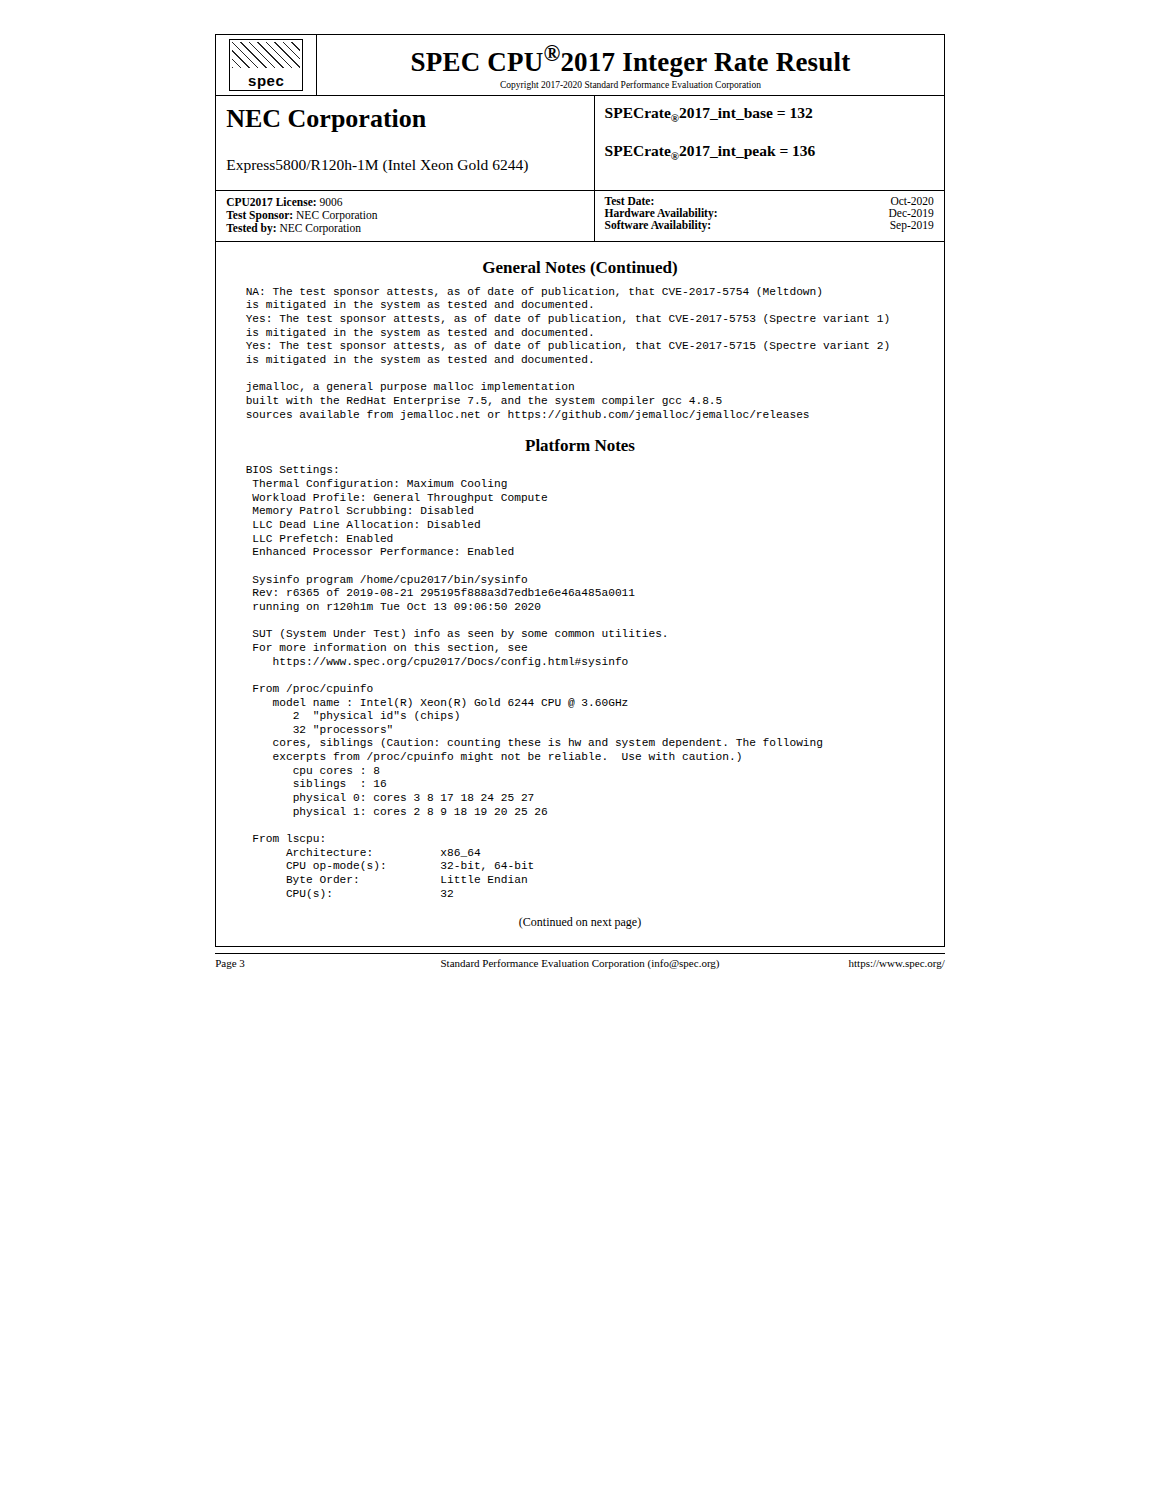spec
SPEC CPU®2017 Integer Rate Result
Copyright 2017-2020 Standard Performance Evaluation Corporation
NEC Corporation
Express5800/R120h-1M (Intel Xeon Gold 6244)
SPECrate®2017_int_base = 132
SPECrate®2017_int_peak = 136
CPU2017 License: 9006
Test Sponsor: NEC Corporation
Tested by: NEC Corporation
Test Date: Oct-2020
Hardware Availability: Dec-2019
Software Availability: Sep-2019
General Notes (Continued)
  NA: The test sponsor attests, as of date of publication, that CVE-2017-5754 (Meltdown)
  is mitigated in the system as tested and documented.
  Yes: The test sponsor attests, as of date of publication, that CVE-2017-5753 (Spectre variant 1)
  is mitigated in the system as tested and documented.
  Yes: The test sponsor attests, as of date of publication, that CVE-2017-5715 (Spectre variant 2)
  is mitigated in the system as tested and documented.

  jemalloc, a general purpose malloc implementation
  built with the RedHat Enterprise 7.5, and the system compiler gcc 4.8.5
  sources available from jemalloc.net or https://github.com/jemalloc/jemalloc/releases
Platform Notes
  BIOS Settings:
   Thermal Configuration: Maximum Cooling
   Workload Profile: General Throughput Compute
   Memory Patrol Scrubbing: Disabled
   LLC Dead Line Allocation: Disabled
   LLC Prefetch: Enabled
   Enhanced Processor Performance: Enabled

   Sysinfo program /home/cpu2017/bin/sysinfo
   Rev: r6365 of 2019-08-21 295195f888a3d7edb1e6e46a485a0011
   running on r120h1m Tue Oct 13 09:06:50 2020

   SUT (System Under Test) info as seen by some common utilities.
   For more information on this section, see
      https://www.spec.org/cpu2017/Docs/config.html#sysinfo

   From /proc/cpuinfo
      model name : Intel(R) Xeon(R) Gold 6244 CPU @ 3.60GHz
         2  "physical id"s (chips)
         32 "processors"
      cores, siblings (Caution: counting these is hw and system dependent. The following
      excerpts from /proc/cpuinfo might not be reliable.  Use with caution.)
         cpu cores : 8
         siblings  : 16
         physical 0: cores 3 8 17 18 24 25 27
         physical 1: cores 2 8 9 18 19 20 25 26

   From lscpu:
        Architecture:          x86_64
        CPU op-mode(s):        32-bit, 64-bit
        Byte Order:            Little Endian
        CPU(s):                32
(Continued on next page)
Page 3
Standard Performance Evaluation Corporation (info@spec.org)
https://www.spec.org/